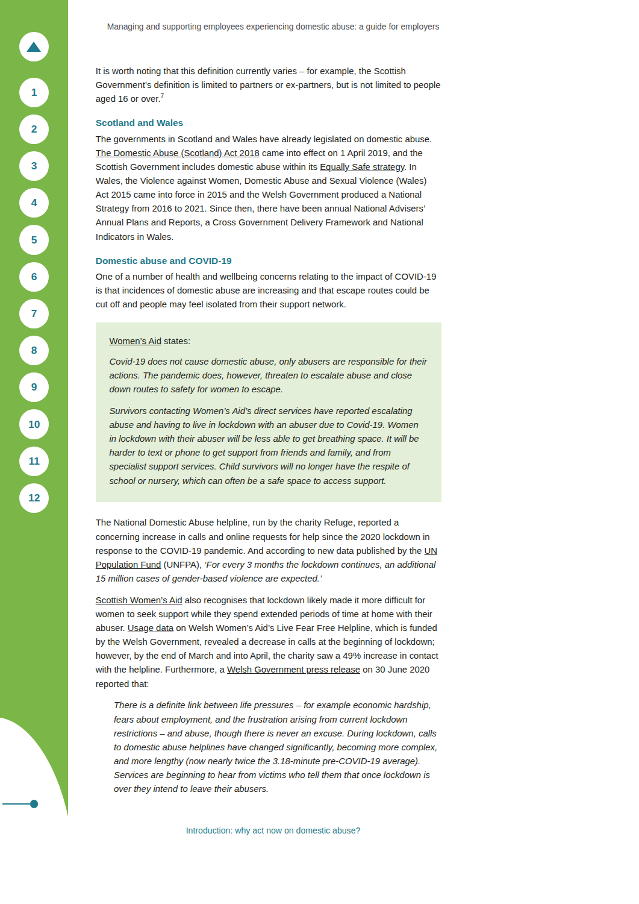1
2
3
4
5
6
7
8
9
10
11
12
6
Managing and supporting employees experiencing domestic abuse: a guide for employers
It is worth noting that this definition currently varies – for example, the Scottish Government’s definition is limited to partners or ex-partners, but is not limited to people aged 16 or over.7
Scotland and Wales
The governments in Scotland and Wales have already legislated on domestic abuse. The Domestic Abuse (Scotland) Act 2018 came into effect on 1 April 2019, and the Scottish Government includes domestic abuse within its Equally Safe strategy. In Wales, the Violence against Women, Domestic Abuse and Sexual Violence (Wales) Act 2015 came into force in 2015 and the Welsh Government produced a National Strategy from 2016 to 2021. Since then, there have been annual National Advisers’ Annual Plans and Reports, a Cross Government Delivery Framework and National Indicators in Wales.
Domestic abuse and COVID-19
One of a number of health and wellbeing concerns relating to the impact of COVID-19 is that incidences of domestic abuse are increasing and that escape routes could be cut off and people may feel isolated from their support network.
Women’s Aid states:
Covid-19 does not cause domestic abuse, only abusers are responsible for their actions. The pandemic does, however, threaten to escalate abuse and close down routes to safety for women to escape.
Survivors contacting Women’s Aid’s direct services have reported escalating abuse and having to live in lockdown with an abuser due to Covid-19. Women in lockdown with their abuser will be less able to get breathing space. It will be harder to text or phone to get support from friends and family, and from specialist support services. Child survivors will no longer have the respite of school or nursery, which can often be a safe space to access support.
The National Domestic Abuse helpline, run by the charity Refuge, reported a concerning increase in calls and online requests for help since the 2020 lockdown in response to the COVID-19 pandemic. And according to new data published by the UN Population Fund (UNFPA), ‘For every 3 months the lockdown continues, an additional 15 million cases of gender-based violence are expected.’
Scottish Women’s Aid also recognises that lockdown likely made it more difficult for women to seek support while they spend extended periods of time at home with their abuser. Usage data on Welsh Women’s Aid’s Live Fear Free Helpline, which is funded by the Welsh Government, revealed a decrease in calls at the beginning of lockdown; however, by the end of March and into April, the charity saw a 49% increase in contact with the helpline. Furthermore, a Welsh Government press release on 30 June 2020 reported that:
There is a definite link between life pressures – for example economic hardship, fears about employment, and the frustration arising from current lockdown restrictions – and abuse, though there is never an excuse. During lockdown, calls to domestic abuse helplines have changed significantly, becoming more complex, and more lengthy (now nearly twice the 3.18-minute pre-COVID-19 average). Services are beginning to hear from victims who tell them that once lockdown is over they intend to leave their abusers.
Introduction: why act now on domestic abuse?